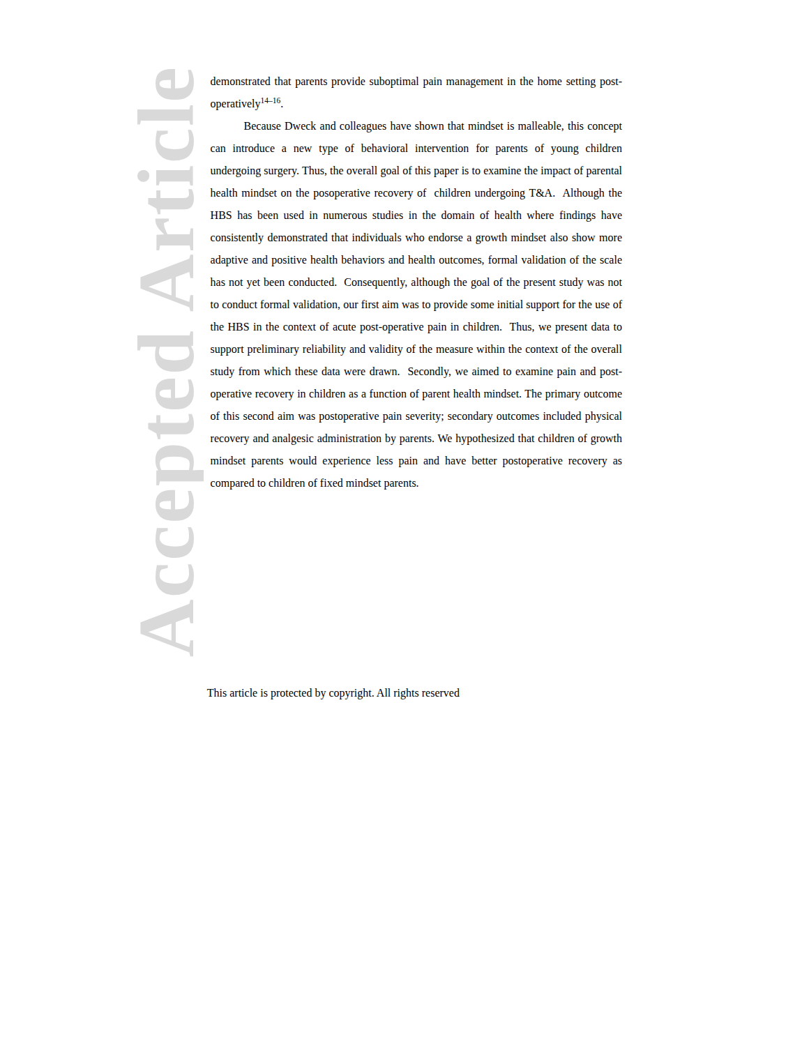Accepted Article
demonstrated that parents provide suboptimal pain management in the home setting post-operatively14–16.
Because Dweck and colleagues have shown that mindset is malleable, this concept can introduce a new type of behavioral intervention for parents of young children undergoing surgery. Thus, the overall goal of this paper is to examine the impact of parental health mindset on the posoperative recovery of children undergoing T&A. Although the HBS has been used in numerous studies in the domain of health where findings have consistently demonstrated that individuals who endorse a growth mindset also show more adaptive and positive health behaviors and health outcomes, formal validation of the scale has not yet been conducted. Consequently, although the goal of the present study was not to conduct formal validation, our first aim was to provide some initial support for the use of the HBS in the context of acute post-operative pain in children. Thus, we present data to support preliminary reliability and validity of the measure within the context of the overall study from which these data were drawn. Secondly, we aimed to examine pain and post-operative recovery in children as a function of parent health mindset. The primary outcome of this second aim was postoperative pain severity; secondary outcomes included physical recovery and analgesic administration by parents. We hypothesized that children of growth mindset parents would experience less pain and have better postoperative recovery as compared to children of fixed mindset parents.
This article is protected by copyright. All rights reserved